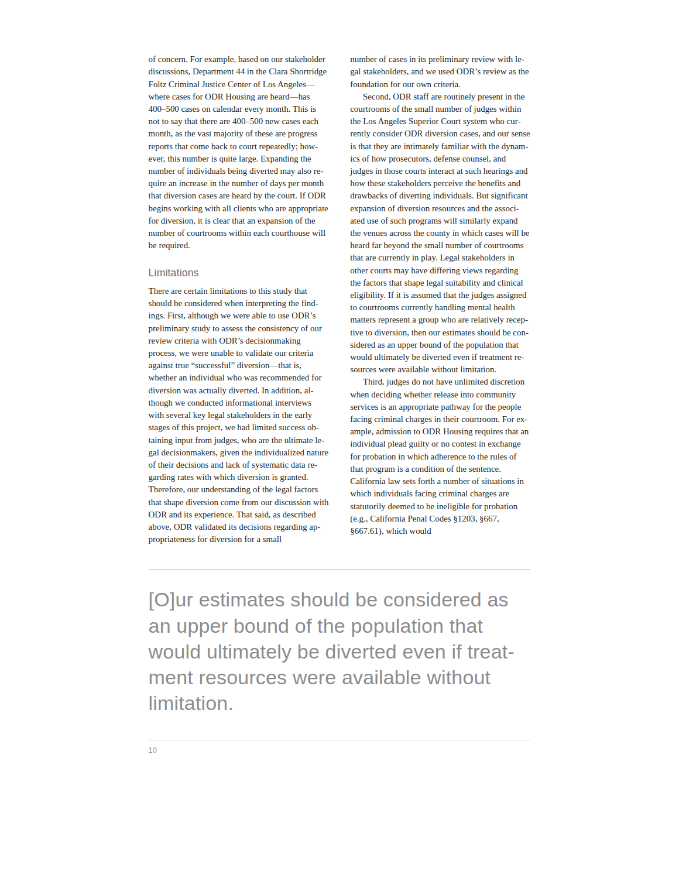of concern. For example, based on our stakeholder discussions, Department 44 in the Clara Shortridge Foltz Criminal Justice Center of Los Angeles—where cases for ODR Housing are heard—has 400–500 cases on calendar every month. This is not to say that there are 400–500 new cases each month, as the vast majority of these are progress reports that come back to court repeatedly; however, this number is quite large. Expanding the number of individuals being diverted may also require an increase in the number of days per month that diversion cases are heard by the court. If ODR begins working with all clients who are appropriate for diversion, it is clear that an expansion of the number of courtrooms within each courthouse will be required.
Limitations
There are certain limitations to this study that should be considered when interpreting the findings. First, although we were able to use ODR’s preliminary study to assess the consistency of our review criteria with ODR’s decisionmaking process, we were unable to validate our criteria against true “successful” diversion—that is, whether an individual who was recommended for diversion was actually diverted. In addition, although we conducted informational interviews with several key legal stakeholders in the early stages of this project, we had limited success obtaining input from judges, who are the ultimate legal decisionmakers, given the individualized nature of their decisions and lack of systematic data regarding rates with which diversion is granted. Therefore, our understanding of the legal factors that shape diversion come from our discussion with ODR and its experience. That said, as described above, ODR validated its decisions regarding appropriateness for diversion for a small
number of cases in its preliminary review with legal stakeholders, and we used ODR’s review as the foundation for our own criteria.
Second, ODR staff are routinely present in the courtrooms of the small number of judges within the Los Angeles Superior Court system who currently consider ODR diversion cases, and our sense is that they are intimately familiar with the dynamics of how prosecutors, defense counsel, and judges in those courts interact at such hearings and how these stakeholders perceive the benefits and drawbacks of diverting individuals. But significant expansion of diversion resources and the associated use of such programs will similarly expand the venues across the county in which cases will be heard far beyond the small number of courtrooms that are currently in play. Legal stakeholders in other courts may have differing views regarding the factors that shape legal suitability and clinical eligibility. If it is assumed that the judges assigned to courtrooms currently handling mental health matters represent a group who are relatively receptive to diversion, then our estimates should be considered as an upper bound of the population that would ultimately be diverted even if treatment resources were available without limitation.
Third, judges do not have unlimited discretion when deciding whether release into community services is an appropriate pathway for the people facing criminal charges in their courtroom. For example, admission to ODR Housing requires that an individual plead guilty or no contest in exchange for probation in which adherence to the rules of that program is a condition of the sentence. California law sets forth a number of situations in which individuals facing criminal charges are statutorily deemed to be ineligible for probation (e.g., California Penal Codes §1203, §667, §667.61), which would
[O]ur estimates should be considered as an upper bound of the population that would ultimately be diverted even if treatment resources were available without limitation.
10